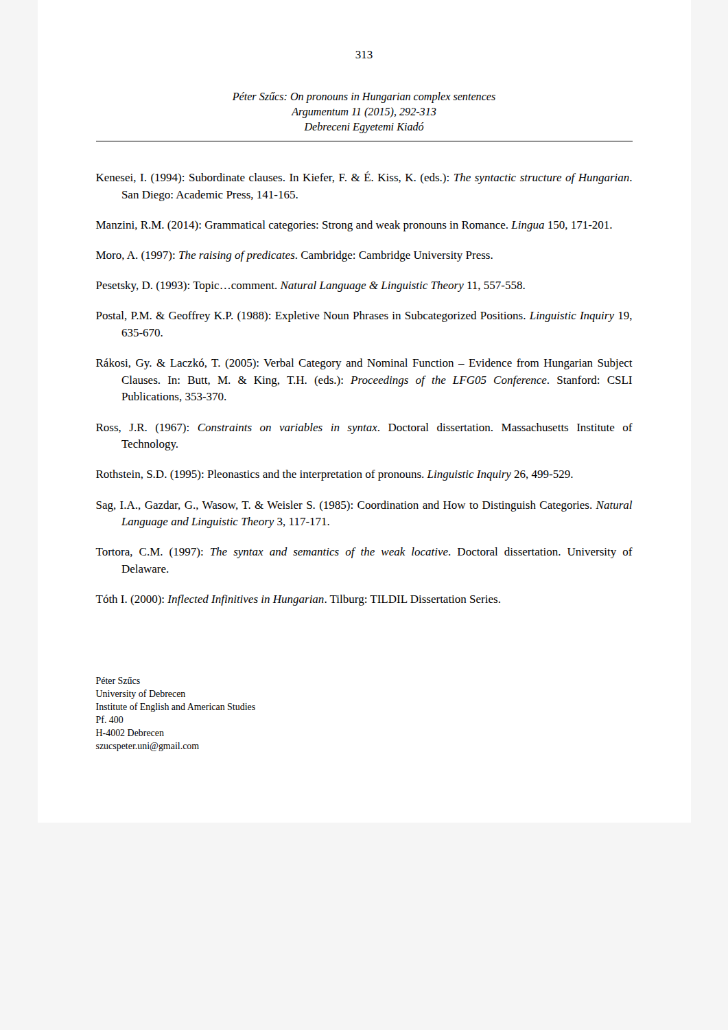313
Péter Szűcs: On pronouns in Hungarian complex sentences
Argumentum 11 (2015), 292-313
Debreceni Egyetemi Kiadó
Kenesei, I. (1994): Subordinate clauses. In Kiefer, F. & É. Kiss, K. (eds.): The syntactic structure of Hungarian. San Diego: Academic Press, 141-165.
Manzini, R.M. (2014): Grammatical categories: Strong and weak pronouns in Romance. Lingua 150, 171-201.
Moro, A. (1997): The raising of predicates. Cambridge: Cambridge University Press.
Pesetsky, D. (1993): Topic…comment. Natural Language & Linguistic Theory 11, 557-558.
Postal, P.M. & Geoffrey K.P. (1988): Expletive Noun Phrases in Subcategorized Positions. Linguistic Inquiry 19, 635-670.
Rákosi, Gy. & Laczkó, T. (2005): Verbal Category and Nominal Function – Evidence from Hungarian Subject Clauses. In: Butt, M. & King, T.H. (eds.): Proceedings of the LFG05 Conference. Stanford: CSLI Publications, 353-370.
Ross, J.R. (1967): Constraints on variables in syntax. Doctoral dissertation. Massachusetts Institute of Technology.
Rothstein, S.D. (1995): Pleonastics and the interpretation of pronouns. Linguistic Inquiry 26, 499-529.
Sag, I.A., Gazdar, G., Wasow, T. & Weisler S. (1985): Coordination and How to Distinguish Categories. Natural Language and Linguistic Theory 3, 117-171.
Tortora, C.M. (1997): The syntax and semantics of the weak locative. Doctoral dissertation. University of Delaware.
Tóth I. (2000): Inflected Infinitives in Hungarian. Tilburg: TILDIL Dissertation Series.
Péter Szűcs
University of Debrecen
Institute of English and American Studies
Pf. 400
H-4002 Debrecen
szucspeter.uni@gmail.com